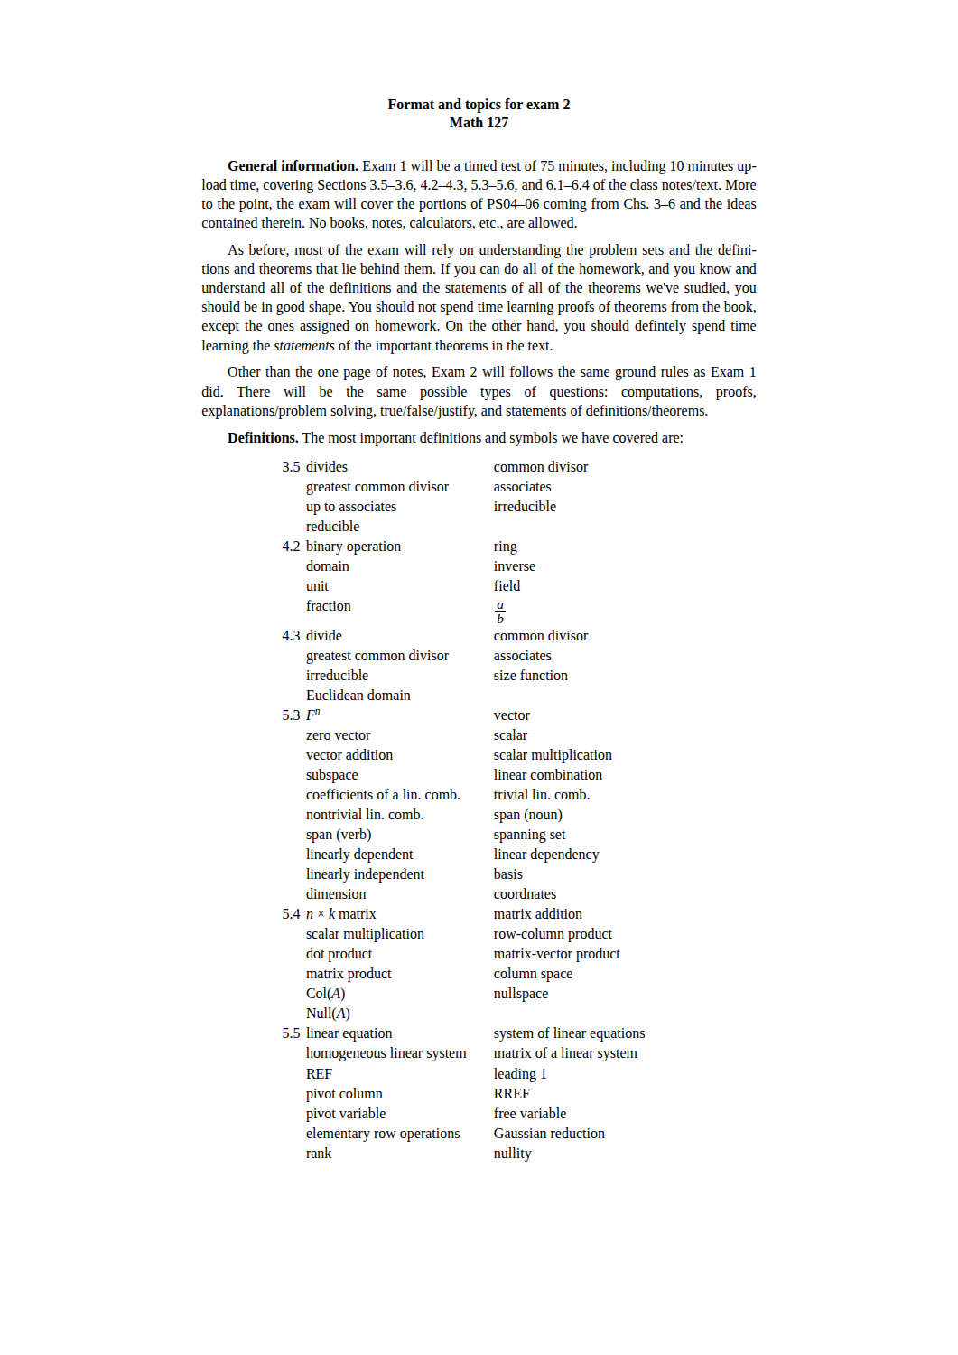Format and topics for exam 2Math 127
General information. Exam 1 will be a timed test of 75 minutes, including 10 minutes upload time, covering Sections 3.5–3.6, 4.2–4.3, 5.3–5.6, and 6.1–6.4 of the class notes/text. More to the point, the exam will cover the portions of PS04–06 coming from Chs. 3–6 and the ideas contained therein. No books, notes, calculators, etc., are allowed.
As before, most of the exam will rely on understanding the problem sets and the definitions and theorems that lie behind them. If you can do all of the homework, and you know and understand all of the definitions and the statements of all of the theorems we've studied, you should be in good shape. You should not spend time learning proofs of theorems from the book, except the ones assigned on homework. On the other hand, you should defintely spend time learning the statements of the important theorems in the text.
Other than the one page of notes, Exam 2 will follows the same ground rules as Exam 1 did. There will be the same possible types of questions: computations, proofs, explanations/problem solving, true/false/justify, and statements of definitions/theorems.
Definitions. The most important definitions and symbols we have covered are:
| 3.5 | divides | common divisor |
| | greatest common divisor | associates |
| | up to associates | irreducible |
| | reducible | |
| 4.2 | binary operation | ring |
| | domain | inverse |
| | unit | field |
| | fraction | a b |
| 4.3 | divide | common divisor |
| | greatest common divisor | associates |
| | irreducible | size function |
| | Euclidean domain | |
| 5.3 | F n | vector |
| | zero vector | scalar |
| | vector addition | scalar multiplication |
| | subspace | linear combination |
| | coefficients of a lin. comb. | trivial lin. comb. |
| | nontrivial lin. comb. | span (noun) |
| | span (verb) | spanning set |
| | linearly dependent | linear dependency |
| | linearly independent | basis |
| | dimension | coordnates |
| 5.4 | n × k matrix | matrix addition |
| | scalar multiplication | row-column product |
| | dot product | matrix-vector product |
| | matrix product | column space |
| | Col( A ) | nullspace |
| | Null( A ) | |
| 5.5 | linear equation | system of linear equations |
| | homogeneous linear system | matrix of a linear system |
| | REF | leading 1 |
| | pivot column | RREF |
| | pivot variable | free variable |
| | elementary row operations | Gaussian reduction |
| | rank | nullity |